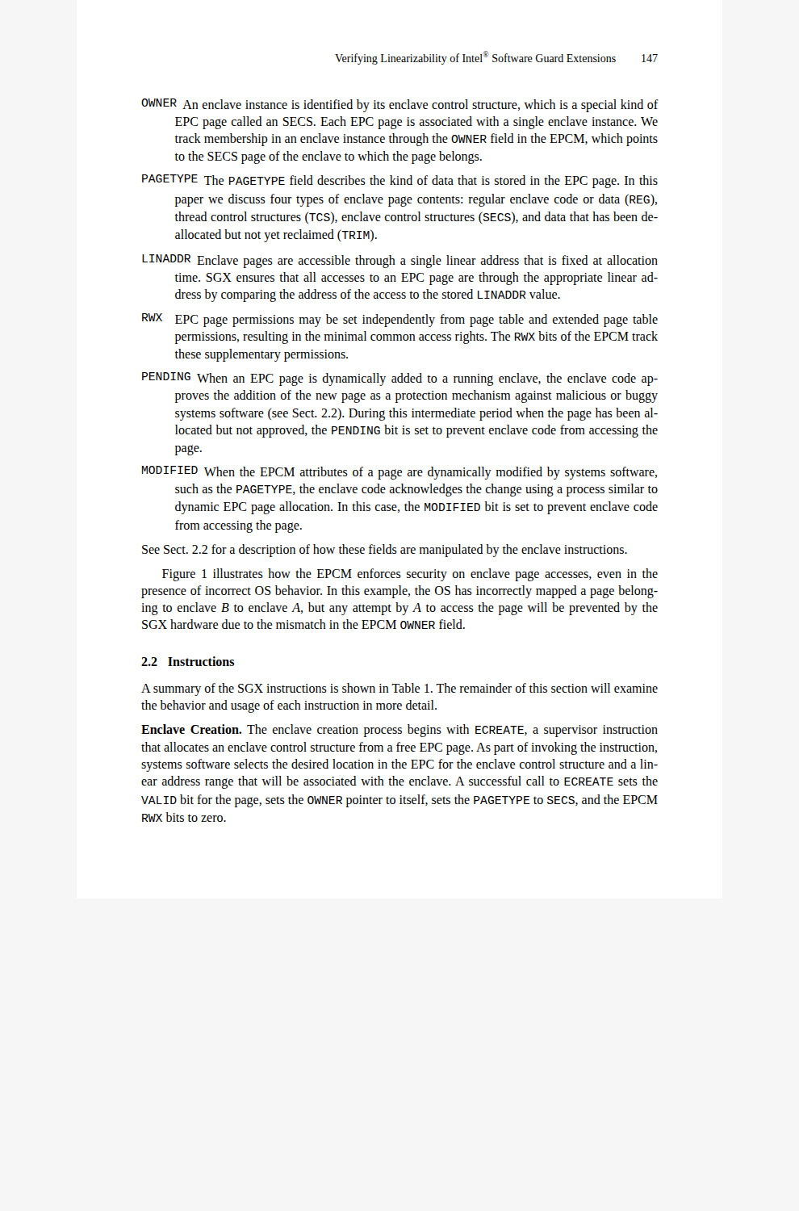Verifying Linearizability of Intel® Software Guard Extensions 147
OWNER
An enclave instance is identified by its enclave control structure, which is a special kind of EPC page called an SECS. Each EPC page is associated with a single enclave instance. We track membership in an enclave instance through the OWNER field in the EPCM, which points to the SECS page of the enclave to which the page belongs.
PAGETYPE
The PAGETYPE field describes the kind of data that is stored in the EPC page. In this paper we discuss four types of enclave page contents: regular enclave code or data (REG), thread control structures (TCS), enclave control structures (SECS), and data that has been deallocated but not yet reclaimed (TRIM).
LINADDR
Enclave pages are accessible through a single linear address that is fixed at allocation time. SGX ensures that all accesses to an EPC page are through the appropriate linear address by comparing the address of the access to the stored LINADDR value.
RWX
EPC page permissions may be set independently from page table and extended page table permissions, resulting in the minimal common access rights. The RWX bits of the EPCM track these supplementary permissions.
PENDING
When an EPC page is dynamically added to a running enclave, the enclave code approves the addition of the new page as a protection mechanism against malicious or buggy systems software (see Sect. 2.2). During this intermediate period when the page has been allocated but not approved, the PENDING bit is set to prevent enclave code from accessing the page.
MODIFIED
When the EPCM attributes of a page are dynamically modified by systems software, such as the PAGETYPE, the enclave code acknowledges the change using a process similar to dynamic EPC page allocation. In this case, the MODIFIED bit is set to prevent enclave code from accessing the page.
See Sect. 2.2 for a description of how these fields are manipulated by the enclave instructions.
Figure 1 illustrates how the EPCM enforces security on enclave page accesses, even in the presence of incorrect OS behavior. In this example, the OS has incorrectly mapped a page belonging to enclave B to enclave A, but any attempt by A to access the page will be prevented by the SGX hardware due to the mismatch in the EPCM OWNER field.
2.2 Instructions
A summary of the SGX instructions is shown in Table 1. The remainder of this section will examine the behavior and usage of each instruction in more detail.
Enclave Creation. The enclave creation process begins with ECREATE, a supervisor instruction that allocates an enclave control structure from a free EPC page. As part of invoking the instruction, systems software selects the desired location in the EPC for the enclave control structure and a linear address range that will be associated with the enclave. A successful call to ECREATE sets the VALID bit for the page, sets the OWNER pointer to itself, sets the PAGETYPE to SECS, and the EPCM RWX bits to zero.